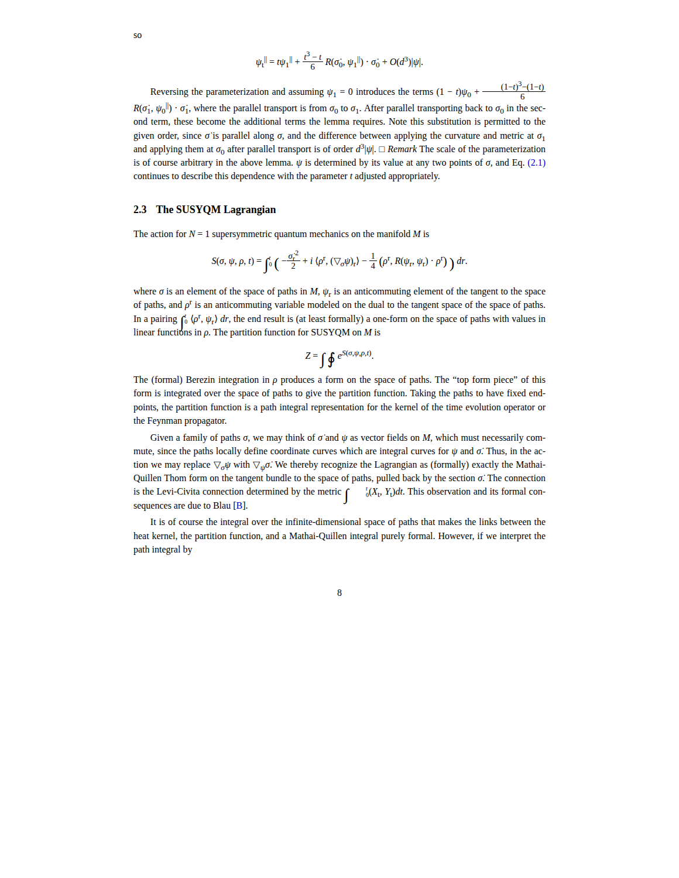so
ψt|| = tψ1|| + t3 − t 6 R(σ̇0, ψ1||) · σ̇0 + O(d3)|ψ|.
Reversing the parameterization and assuming ψ1 = 0 introduces the terms (1 − t)ψ0 + (1−t)3−(1−t) 6 R(σ̇1, ψ0||) · σ̇1, where the parallel transport is from σ0 to σ1. After parallel transporting back to σ0 in the second term, these become the additional terms the lemma requires. Note this substitution is permitted to the given order, since σ̇ is parallel along σ, and the difference between applying the curvature and metric at σ1 and applying them at σ0 after parallel transport is of order d3|ψ|. □ Remark The scale of the parameterization is of course arbitrary in the above lemma. ψ is determined by its value at any two points of σ, and Eq. (2.1) continues to describe this dependence with the parameter t adjusted appropriately.
2.3 The SUSYQM Lagrangian
The action for N = 1 supersymmetric quantum mechanics on the manifold M is
S(σ, ψ, ρ, t) = ∫t 0 ( −σ̇r22 + i ⟨ρr, (▽σ̇ψ)r⟩ − 14 (ρr, R(ψr, ψr) · ρr) ) dr.
where σ is an element of the space of paths in M, ψr is an anticommuting element of the tangent to the space of paths, and ρr is an anticommuting variable modeled on the dual to the tangent space of the space of paths. In a pairing ∫t 0 ⟨ρr, ψr⟩ dr, the end result is (at least formally) a one-form on the space of paths with values in linear functions in ρ. The partition function for SUSYQM on M is
Z = ∫ ∮ eS(σ,ψ,ρ,t).
The (formal) Berezin integration in ρ produces a form on the space of paths. The “top form piece” of this form is integrated over the space of paths to give the partition function. Taking the paths to have fixed endpoints, the partition function is a path integral representation for the kernel of the time evolution operator or the Feynman propagator.
Given a family of paths σ, we may think of σ̇ and ψ as vector fields on M, which must necessarily commute, since the paths locally define coordinate curves which are integral curves for ψ and σ̇. Thus, in the action we may replace ▽σ̇ψ with ▽ψσ̇. We thereby recognize the Lagrangian as (formally) exactly the Mathai-Quillen Thom form on the tangent bundle to the space of paths, pulled back by the section σ̇. The connection is the Levi-Civita connection determined by the metric ∫t 0(Xt, Yt)dt. This observation and its formal consequences are due to Blau [B].
It is of course the integral over the infinite-dimensional space of paths that makes the links between the heat kernel, the partition function, and a Mathai-Quillen integral purely formal. However, if we interpret the path integral by
8